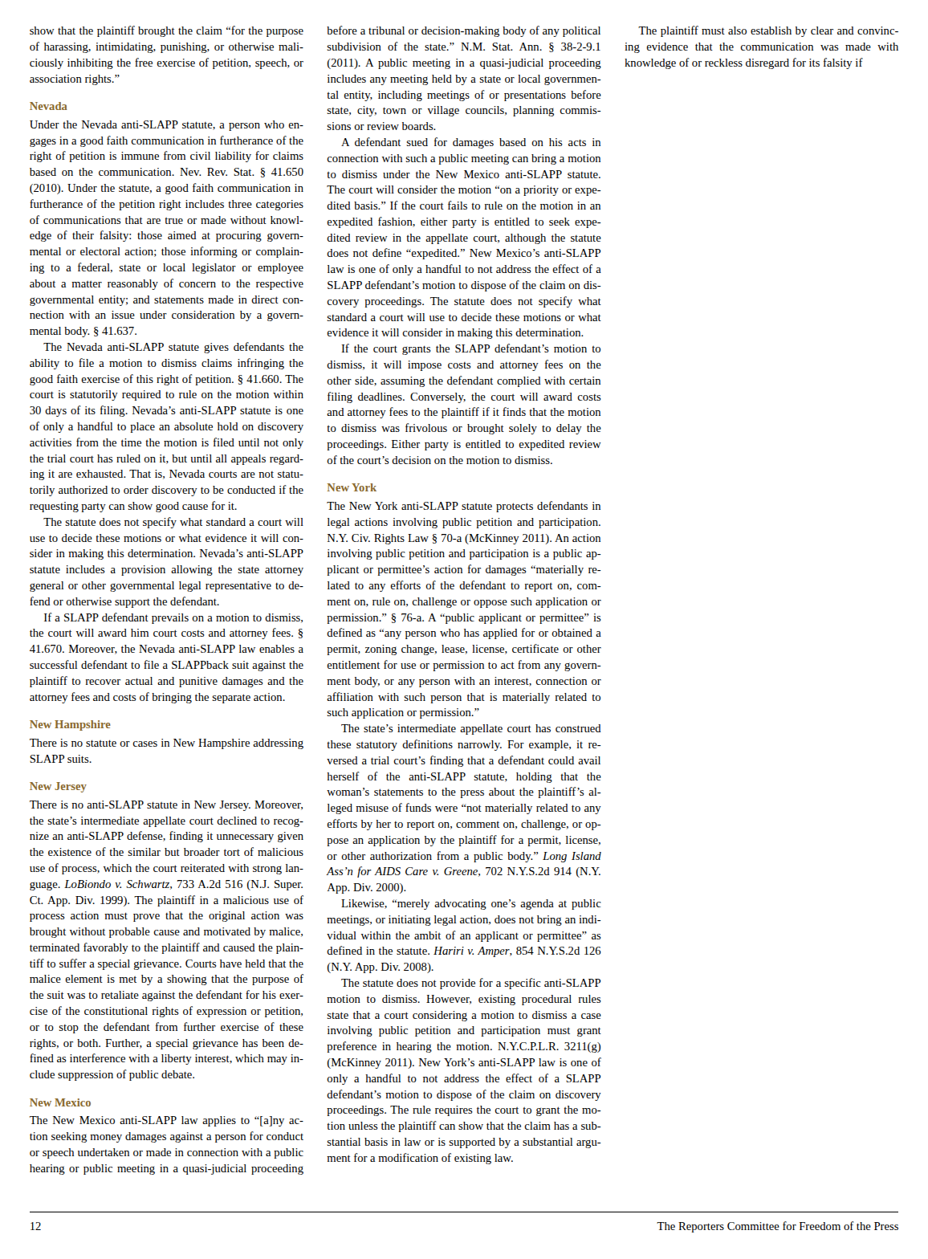show that the plaintiff brought the claim “for the purpose of harassing, intimidating, punishing, or otherwise maliciously inhibiting the free exercise of petition, speech, or association rights.”
Nevada
Under the Nevada anti-SLAPP statute, a person who engages in a good faith communication in furtherance of the right of petition is immune from civil liability for claims based on the communication. Nev. Rev. Stat. § 41.650 (2010). Under the statute, a good faith communication in furtherance of the petition right includes three categories of communications that are true or made without knowledge of their falsity: those aimed at procuring governmental or electoral action; those informing or complaining to a federal, state or local legislator or employee about a matter reasonably of concern to the respective governmental entity; and statements made in direct connection with an issue under consideration by a governmental body. § 41.637.
The Nevada anti-SLAPP statute gives defendants the ability to file a motion to dismiss claims infringing the good faith exercise of this right of petition. § 41.660. The court is statutorily required to rule on the motion within 30 days of its filing. Nevada’s anti-SLAPP statute is one of only a handful to place an absolute hold on discovery activities from the time the motion is filed until not only the trial court has ruled on it, but until all appeals regarding it are exhausted. That is, Nevada courts are not statutorily authorized to order discovery to be conducted if the requesting party can show good cause for it.
The statute does not specify what standard a court will use to decide these motions or what evidence it will consider in making this determination. Nevada’s anti-SLAPP statute includes a provision allowing the state attorney general or other governmental legal representative to defend or otherwise support the defendant.
If a SLAPP defendant prevails on a motion to dismiss, the court will award him court costs and attorney fees. § 41.670. Moreover, the Nevada anti-SLAPP law enables a successful defendant to file a SLAPPback suit against the plaintiff to recover actual and punitive damages and the attorney fees and costs of bringing the separate action.
New Hampshire
There is no statute or cases in New Hampshire addressing SLAPP suits.
New Jersey
There is no anti-SLAPP statute in New Jersey. Moreover, the state’s intermediate appellate court declined to recognize an anti-SLAPP defense, finding it unnecessary given the existence of the similar but broader tort of malicious use of process, which the court reiterated with strong language. LoBiondo v. Schwartz, 733 A.2d 516 (N.J. Super. Ct. App. Div. 1999). The plaintiff in a malicious use of process action must prove that the original action was brought without probable cause and motivated by malice, terminated favorably to the plaintiff and caused the plaintiff to suffer a special grievance. Courts have held that the malice element is met by a showing that the purpose of the suit was to retaliate against the defendant for his exercise of the constitutional rights of expression or petition, or to stop the defendant from further exercise of these rights, or both. Further, a special grievance has been defined as interference with a liberty interest, which may include suppression of public debate.
New Mexico
The New Mexico anti-SLAPP law applies to “[a]ny action seeking money damages against a person for conduct or speech undertaken or made in connection with a public hearing or public meeting in a quasi-judicial proceeding before a tribunal or decision-making body of any political subdivision of the state.” N.M. Stat. Ann. § 38-2-9.1 (2011). A public meeting in a quasi-judicial proceeding includes any meeting held by a state or local governmental entity, including meetings of or presentations before state, city, town or village councils, planning commissions or review boards.
A defendant sued for damages based on his acts in connection with such a public meeting can bring a motion to dismiss under the New Mexico anti-SLAPP statute. The court will consider the motion “on a priority or expedited basis.” If the court fails to rule on the motion in an expedited fashion, either party is entitled to seek expedited review in the appellate court, although the statute does not define “expedited.” New Mexico’s anti-SLAPP law is one of only a handful to not address the effect of a SLAPP defendant’s motion to dispose of the claim on discovery proceedings. The statute does not specify what standard a court will use to decide these motions or what evidence it will consider in making this determination.
If the court grants the SLAPP defendant’s motion to dismiss, it will impose costs and attorney fees on the other side, assuming the defendant complied with certain filing deadlines. Conversely, the court will award costs and attorney fees to the plaintiff if it finds that the motion to dismiss was frivolous or brought solely to delay the proceedings. Either party is entitled to expedited review of the court’s decision on the motion to dismiss.
New York
The New York anti-SLAPP statute protects defendants in legal actions involving public petition and participation. N.Y. Civ. Rights Law § 70-a (McKinney 2011). An action involving public petition and participation is a public applicant or permittee’s action for damages “materially related to any efforts of the defendant to report on, comment on, rule on, challenge or oppose such application or permission.” § 76-a. A “public applicant or permittee” is defined as “any person who has applied for or obtained a permit, zoning change, lease, license, certificate or other entitlement for use or permission to act from any government body, or any person with an interest, connection or affiliation with such person that is materially related to such application or permission.”
The state’s intermediate appellate court has construed these statutory definitions narrowly. For example, it reversed a trial court’s finding that a defendant could avail herself of the anti-SLAPP statute, holding that the woman’s statements to the press about the plaintiff’s alleged misuse of funds were “not materially related to any efforts by her to report on, comment on, challenge, or oppose an application by the plaintiff for a permit, license, or other authorization from a public body.” Long Island Ass’n for AIDS Care v. Greene, 702 N.Y.S.2d 914 (N.Y. App. Div. 2000).
Likewise, “merely advocating one’s agenda at public meetings, or initiating legal action, does not bring an individual within the ambit of an applicant or permittee” as defined in the statute. Hariri v. Amper, 854 N.Y.S.2d 126 (N.Y. App. Div. 2008).
The statute does not provide for a specific anti-SLAPP motion to dismiss. However, existing procedural rules state that a court considering a motion to dismiss a case involving public petition and participation must grant preference in hearing the motion. N.Y.C.P.L.R. 3211(g) (McKinney 2011). New York’s anti-SLAPP law is one of only a handful to not address the effect of a SLAPP defendant’s motion to dispose of the claim on discovery proceedings. The rule requires the court to grant the motion unless the plaintiff can show that the claim has a substantial basis in law or is supported by a substantial argument for a modification of existing law.
The plaintiff must also establish by clear and convincing evidence that the communication was made with knowledge of or reckless disregard for its falsity if
12 The Reporters Committee for Freedom of the Press